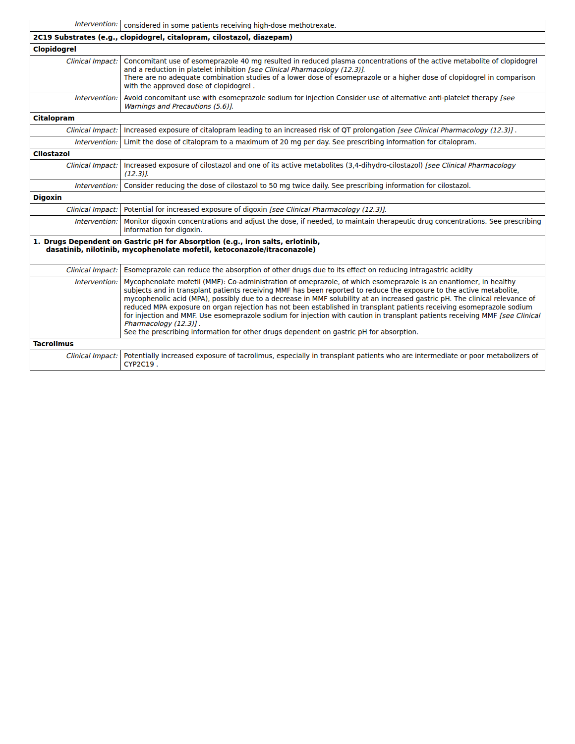| Intervention: | considered in some patients receiving high-dose methotrexate. |
| 2C19 Substrates (e.g., clopidogrel, citalopram, cilostazol, diazepam) |
| Clopidogrel |
| Clinical Impact: | Concomitant use of esomeprazole 40 mg resulted in reduced plasma concentrations of the active metabolite of clopidogrel and a reduction in platelet inhibition [see Clinical Pharmacology (12.3)] . There are no adequate combination studies of a lower dose of esomeprazole or a higher dose of clopidogrel in comparison with the approved dose of clopidogrel . |
| Intervention: | Avoid concomitant use with esomeprazole sodium for injection Consider use of alternative anti-platelet therapy [see Warnings and Precautions (5.6)] . |
| Citalopram |
| Clinical Impact: | Increased exposure of citalopram leading to an increased risk of QT prolongation [see Clinical Pharmacology (12.3)] . |
| Intervention: | Limit the dose of citalopram to a maximum of 20 mg per day. See prescribing information for citalopram. |
| Cilostazol |
| Clinical Impact: | Increased exposure of cilostazol and one of its active metabolites (3,4-dihydro-cilostazol) [see Clinical Pharmacology (12.3)] . |
| Intervention: | Consider reducing the dose of cilostazol to 50 mg twice daily. See prescribing information for cilostazol. |
| Digoxin |
| Clinical Impact: | Potential for increased exposure of digoxin [see Clinical Pharmacology (12.3)] . |
| Intervention: | Monitor digoxin concentrations and adjust the dose, if needed, to maintain therapeutic drug concentrations. See prescribing information for digoxin. |
| 1. Drugs Dependent on Gastric pH for Absorption (e.g., iron salts, erlotinib, dasatinib, nilotinib, mycophenolate mofetil, ketoconazole/itraconazole) |
| Clinical Impact: | Esomeprazole can reduce the absorption of other drugs due to its effect on reducing intragastric acidity |
| Intervention: | Mycophenolate mofetil (MMF): Co-administration of omeprazole, of which esomeprazole is an enantiomer, in healthy subjects and in transplant patients receiving MMF has been reported to reduce the exposure to the active metabolite, mycophenolic acid (MPA), possibly due to a decrease in MMF solubility at an increased gastric pH. The clinical relevance of reduced MPA exposure on organ rejection has not been established in transplant patients receiving esomeprazole sodium for injection and MMF. Use esomeprazole sodium for injection with caution in transplant patients receiving MMF [see Clinical Pharmacology (12.3)] . See the prescribing information for other drugs dependent on gastric pH for absorption. |
| Tacrolimus |
| Clinical Impact: | Potentially increased exposure of tacrolimus, especially in transplant patients who are intermediate or poor metabolizers of CYP2C19 . |